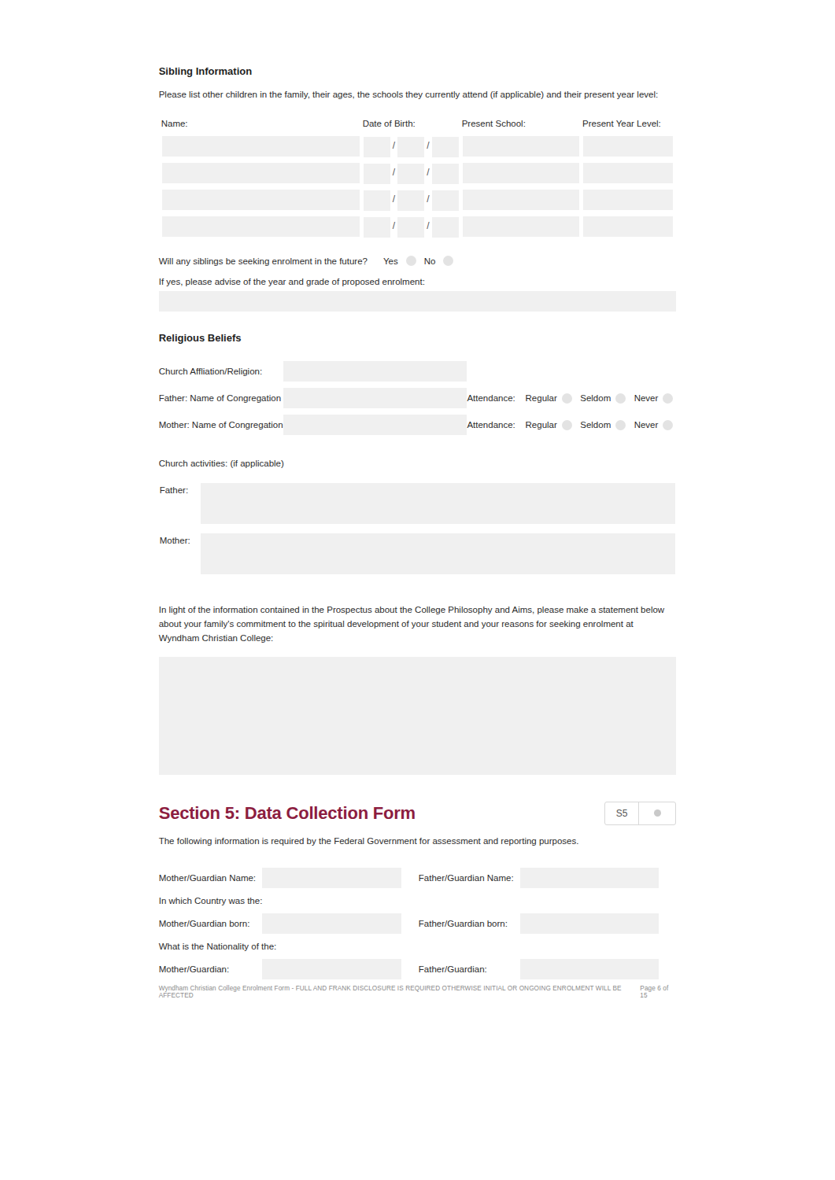Sibling Information
Please list other children in the family, their ages, the schools they currently attend (if applicable) and their present year level:
| Name: | Date of Birth: | Present School: | Present Year Level: |
| --- | --- | --- | --- |
| | / / | | |
| | / / | | |
| | / / | | |
| | / / | | |
Will any siblings be seeking enrolment in the future? Yes No
If yes, please advise of the year and grade of proposed enrolment:
Religious Beliefs
| Church Affliation/Religion: | | |
| Father: Name of Congregation | | Attendance: Regular Seldom Never |
| Mother: Name of Congregation | | Attendance: Regular Seldom Never |
Church activities: (if applicable)
| Father: | |
| Mother: | |
In light of the information contained in the Prospectus about the College Philosophy and Aims, please make a statement below about your family's commitment to the spiritual development of your student and your reasons for seeking enrolment at Wyndham Christian College:
Section 5: Data Collection Form
S5
The following information is required by the Federal Government for assessment and reporting purposes.
| Mother/Guardian Name: | | Father/Guardian Name: | |
| In which Country was the: |
| Mother/Guardian born: | | Father/Guardian born: | |
| What is the Nationality of the: |
| Mother/Guardian: | | Father/Guardian: | |
Wyndham Christian College Enrolment Form - FULL AND FRANK DISCLOSURE IS REQUIRED OTHERWISE INITIAL OR ONGOING ENROLMENT WILL BE AFFECTED Page 6 of 15